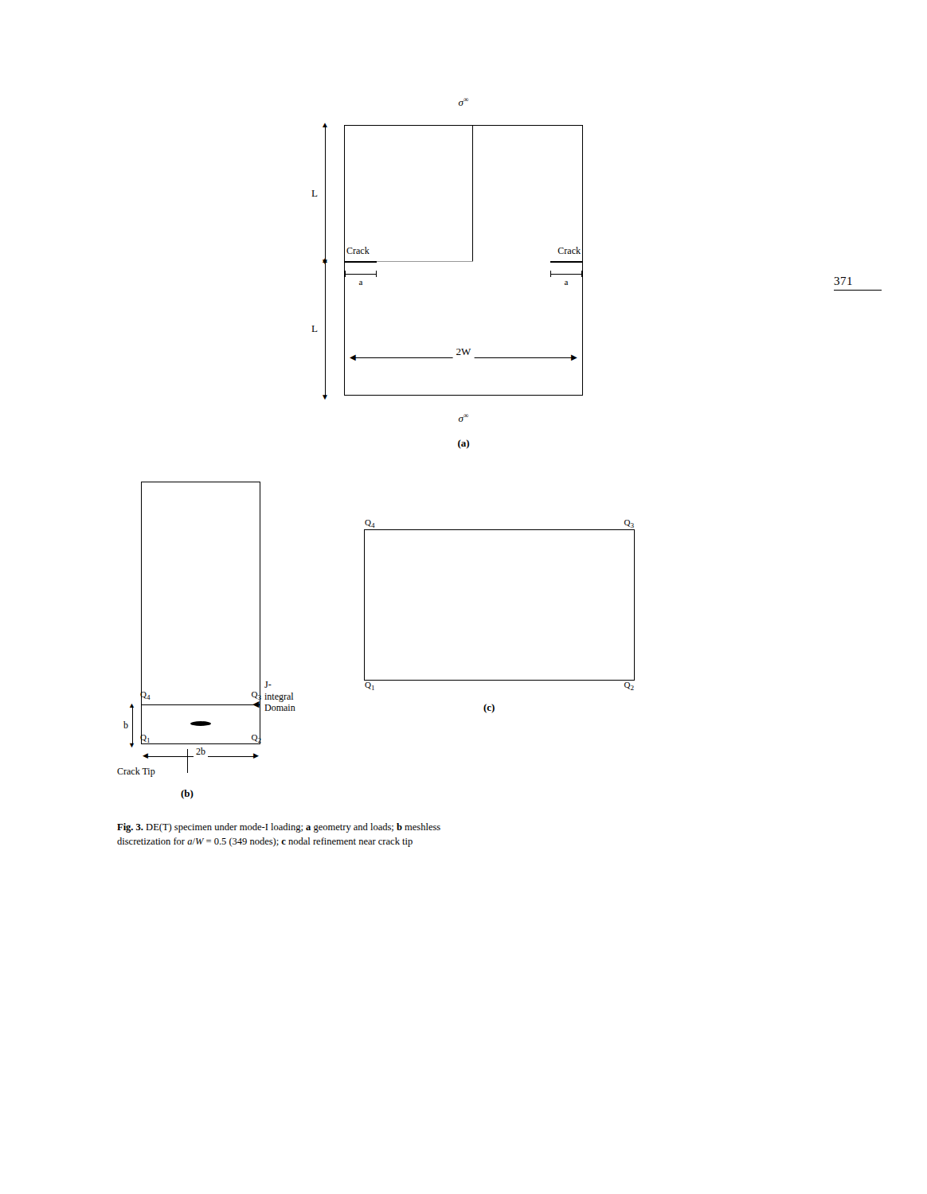371
σ∞
Crack
Crack
a
a
▲ ▼ L
▲ ▼ L
◀ ▶ 2W
σ∞
(a)
Q4
Q3
Q1
Q2
▲ ▼ b
◀
J-integral
Domain
◀ ▶ 2b
Crack Tip
(b)
Q4
Q3
Q1
Q2
(c)
Fig. 3. DE(T) specimen under mode-I loading; a geometry and loads; b meshless discretization for a/W = 0.5 (349 nodes); c nodal refinement near crack tip